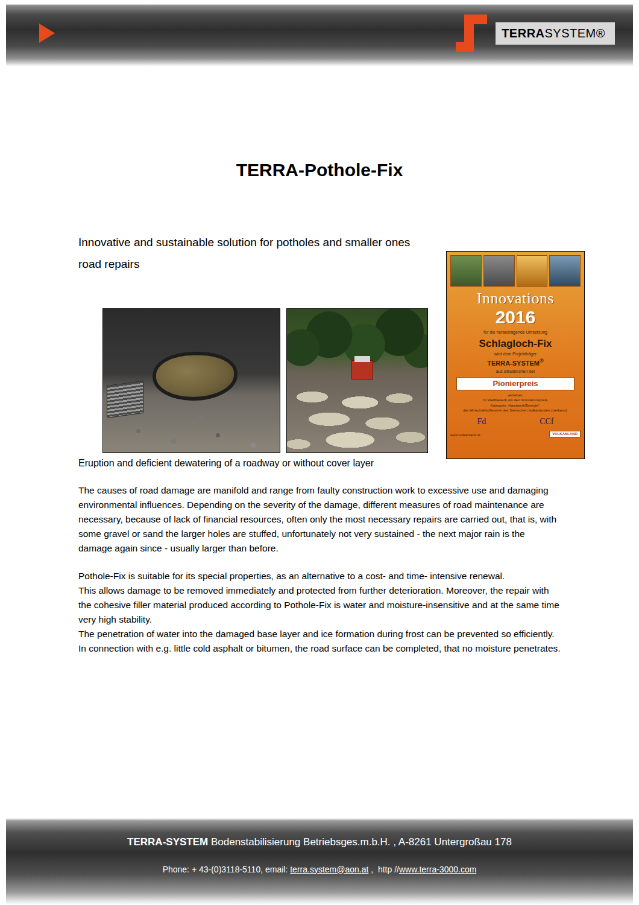TERRASYSTEM®
TERRA-Pothole-Fix
Innovative and sustainable solution for potholes and smaller ones
road repairs
Innovations
2016
für die herausragende Umsetzung
Schlagloch-Fix
wird dem Projektträger
TERRA-SYSTEM®
aus Straßkirchen der
Pionierpreis
verliehen.
Im Wettbewerb um den Innovationspreis,
Kategorie „Handwerk/Energie“,
der Wirtschaftsoffensive des Steirischen Vulkanlandes zuerkannt.
Fd CCf
www.vulkanland.at VULKANLAND
Eruption and deficient dewatering of a roadway or without cover layer
The causes of road damage are manifold and range from faulty construction work to excessive use and damaging environmental influences. Depending on the severity of the damage, different measures of road maintenance are necessary, because of lack of financial resources, often only the most necessary repairs are carried out, that is, with some gravel or sand the larger holes are stuffed, unfortunately not very sustained - the next major rain is the damage again since - usually larger than before.
Pothole-Fix is suitable for its special properties, as an alternative to a cost- and time- intensive renewal.
This allows damage to be removed immediately and protected from further deterioration. Moreover, the repair with the cohesive filler material produced according to Pothole-Fix is water and moisture-insensitive and at the same time very high stability.
The penetration of water into the damaged base layer and ice formation during frost can be prevented so efficiently.
In connection with e.g. little cold asphalt or bitumen, the road surface can be completed, that no moisture penetrates.
TERRA-SYSTEM Bodenstabilisierung Betriebsges.m.b.H. , A-8261 Untergroßau 178
Phone: + 43-(0)3118-5110, email: terra.system@aon.at , http //www.terra-3000.com